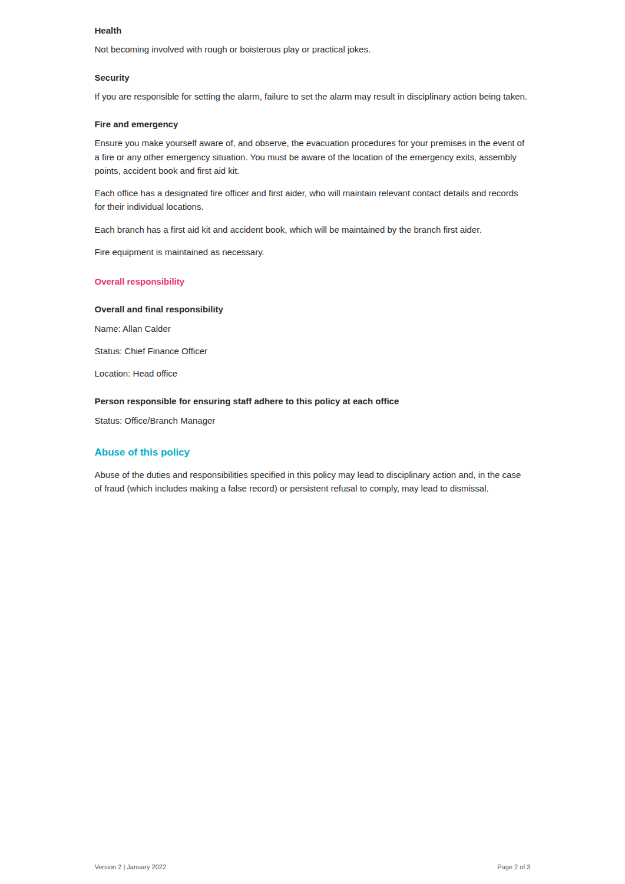Health
Not becoming involved with rough or boisterous play or practical jokes.
Security
If you are responsible for setting the alarm, failure to set the alarm may result in disciplinary action being taken.
Fire and emergency
Ensure you make yourself aware of, and observe, the evacuation procedures for your premises in the event of a fire or any other emergency situation. You must be aware of the location of the emergency exits, assembly points, accident book and first aid kit.
Each office has a designated fire officer and first aider, who will maintain relevant contact details and records for their individual locations.
Each branch has a first aid kit and accident book, which will be maintained by the branch first aider.
Fire equipment is maintained as necessary.
Overall responsibility
Overall and final responsibility
Name: Allan Calder
Status: Chief Finance Officer
Location: Head office
Person responsible for ensuring staff adhere to this policy at each office
Status: Office/Branch Manager
Abuse of this policy
Abuse of the duties and responsibilities specified in this policy may lead to disciplinary action and, in the case of fraud (which includes making a false record) or persistent refusal to comply, may lead to dismissal.
Version 2 | January 2022 Page 2 of 3